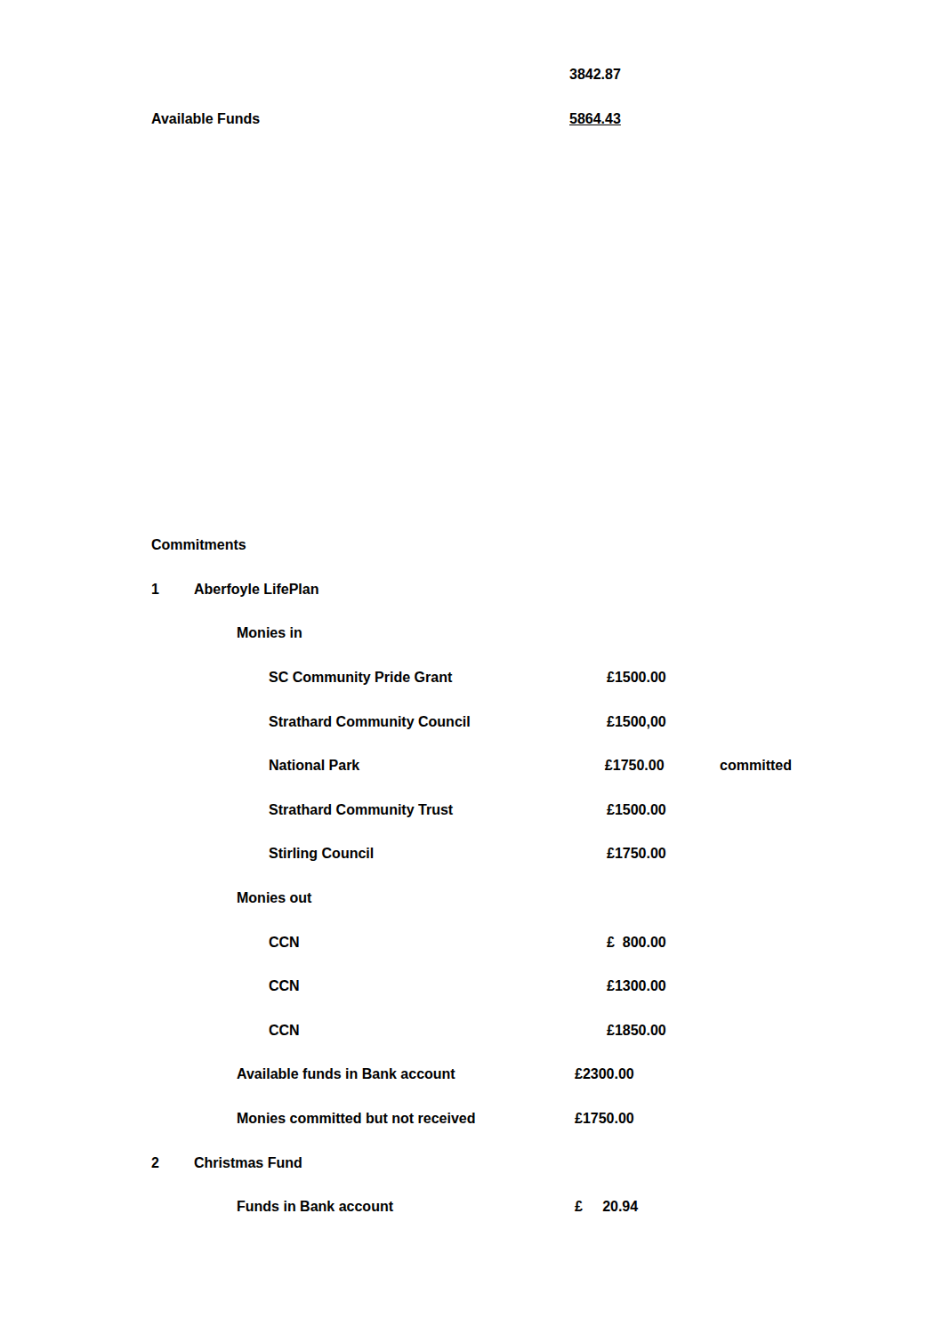3842.87
Available Funds
5864.43
Commitments
1
Aberfoyle LifePlan
Monies in
SC Community Pride Grant
£1500.00
Strathard Community Council
£1500,00
National Park
£1750.00
committed
Strathard Community Trust
£1500.00
Stirling Council
£1750.00
Monies out
CCN
£ 800.00
CCN
£1300.00
CCN
£1850.00
Available funds in Bank account
£2300.00
Monies committed but not received
£1750.00
2
Christmas Fund
Funds in Bank account
£ 20.94